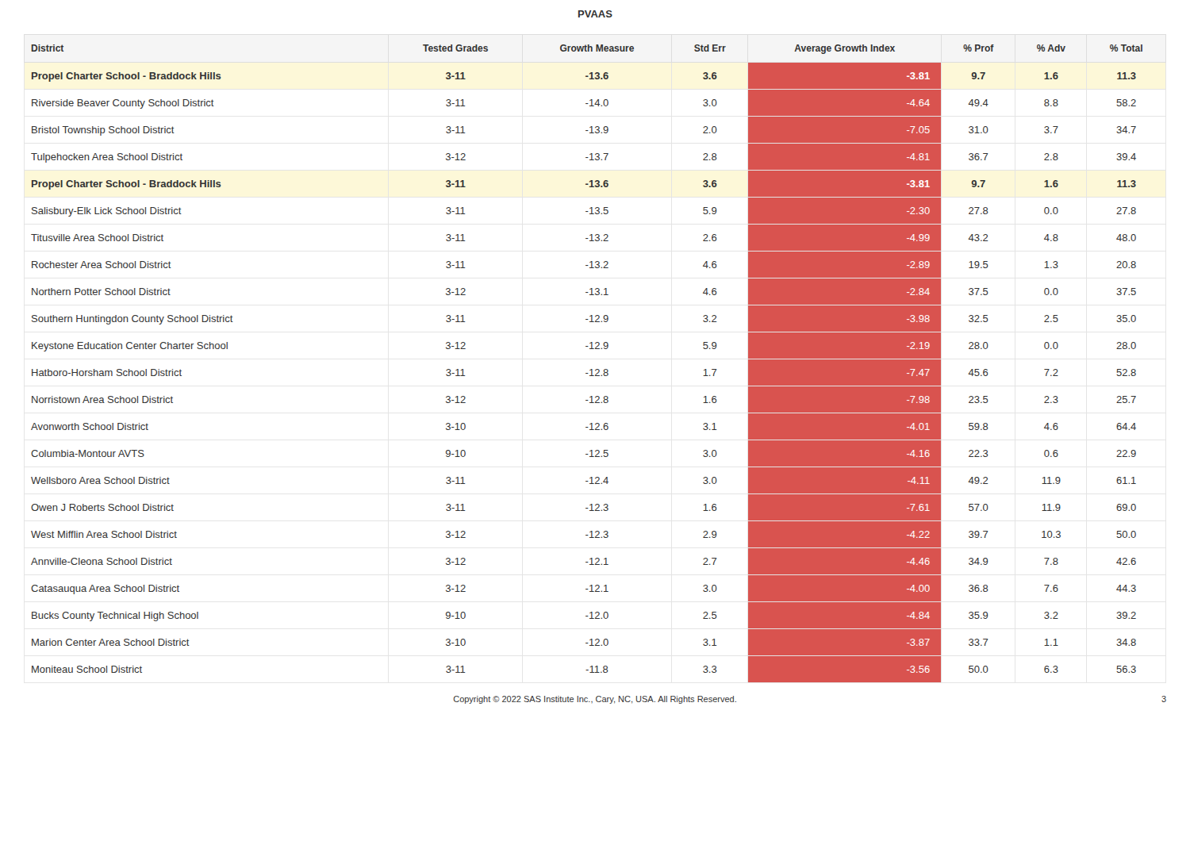PVAAS
| District | Tested Grades | Growth Measure | Std Err | Average Growth Index | % Prof | % Adv | % Total |
| --- | --- | --- | --- | --- | --- | --- | --- |
| Propel Charter School - Braddock Hills | 3-11 | -13.6 | 3.6 | -3.81 | 9.7 | 1.6 | 11.3 |
| Riverside Beaver County School District | 3-11 | -14.0 | 3.0 | -4.64 | 49.4 | 8.8 | 58.2 |
| Bristol Township School District | 3-11 | -13.9 | 2.0 | -7.05 | 31.0 | 3.7 | 34.7 |
| Tulpehocken Area School District | 3-12 | -13.7 | 2.8 | -4.81 | 36.7 | 2.8 | 39.4 |
| Propel Charter School - Braddock Hills | 3-11 | -13.6 | 3.6 | -3.81 | 9.7 | 1.6 | 11.3 |
| Salisbury-Elk Lick School District | 3-11 | -13.5 | 5.9 | -2.30 | 27.8 | 0.0 | 27.8 |
| Titusville Area School District | 3-11 | -13.2 | 2.6 | -4.99 | 43.2 | 4.8 | 48.0 |
| Rochester Area School District | 3-11 | -13.2 | 4.6 | -2.89 | 19.5 | 1.3 | 20.8 |
| Northern Potter School District | 3-12 | -13.1 | 4.6 | -2.84 | 37.5 | 0.0 | 37.5 |
| Southern Huntingdon County School District | 3-11 | -12.9 | 3.2 | -3.98 | 32.5 | 2.5 | 35.0 |
| Keystone Education Center Charter School | 3-12 | -12.9 | 5.9 | -2.19 | 28.0 | 0.0 | 28.0 |
| Hatboro-Horsham School District | 3-11 | -12.8 | 1.7 | -7.47 | 45.6 | 7.2 | 52.8 |
| Norristown Area School District | 3-12 | -12.8 | 1.6 | -7.98 | 23.5 | 2.3 | 25.7 |
| Avonworth School District | 3-10 | -12.6 | 3.1 | -4.01 | 59.8 | 4.6 | 64.4 |
| Columbia-Montour AVTS | 9-10 | -12.5 | 3.0 | -4.16 | 22.3 | 0.6 | 22.9 |
| Wellsboro Area School District | 3-11 | -12.4 | 3.0 | -4.11 | 49.2 | 11.9 | 61.1 |
| Owen J Roberts School District | 3-11 | -12.3 | 1.6 | -7.61 | 57.0 | 11.9 | 69.0 |
| West Mifflin Area School District | 3-12 | -12.3 | 2.9 | -4.22 | 39.7 | 10.3 | 50.0 |
| Annville-Cleona School District | 3-12 | -12.1 | 2.7 | -4.46 | 34.9 | 7.8 | 42.6 |
| Catasauqua Area School District | 3-12 | -12.1 | 3.0 | -4.00 | 36.8 | 7.6 | 44.3 |
| Bucks County Technical High School | 9-10 | -12.0 | 2.5 | -4.84 | 35.9 | 3.2 | 39.2 |
| Marion Center Area School District | 3-10 | -12.0 | 3.1 | -3.87 | 33.7 | 1.1 | 34.8 |
| Moniteau School District | 3-11 | -11.8 | 3.3 | -3.56 | 50.0 | 6.3 | 56.3 |
Copyright © 2022 SAS Institute Inc., Cary, NC, USA. All Rights Reserved. 3